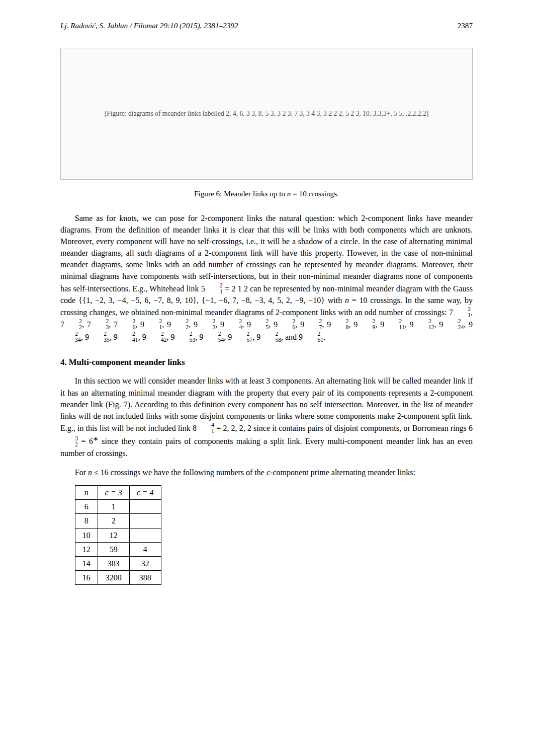Lj. Radović, S. Jablan / Filomat 29:10 (2015), 2381–2392 2387
[Figure: diagrams of meander links labelled 2, 4, 6, 3 3, 8, 5 3, 3 2 3, 7 3, 3 4 3, 3 2 2 2, 5 2 3, 10, 3,3,3+, 5 5, .2.2.2.2]
Figure 6: Meander links up to n = 10 crossings.
Same as for knots, we can pose for 2-component links the natural question: which 2-component links have meander diagrams. From the definition of meander links it is clear that this will be links with both components which are unknots. Moreover, every component will have no self-crossings, i.e., it will be a shadow of a circle. In the case of alternating minimal meander diagrams, all such diagrams of a 2-component link will have this property. However, in the case of non-minimal meander diagrams, some links with an odd number of crossings can be represented by meander diagrams. Moreover, their minimal diagrams have components with self-intersections, but in their non-minimal meander diagrams none of components has self-intersections. E.g., Whitehead link 521 = 2 1 2 can be represented by non-minimal meander diagram with the Gauss code {{1, −2, 3, −4, −5, 6, −7, 8, 9, 10}, {−1, −6, 7, −8, −3, 4, 5, 2, −9, −10} with n = 10 crossings. In the same way, by crossing changes, we obtained non-minimal meander diagrams of 2-component links with an odd number of crossings: 721, 722, 723, 726, 921, 922, 923, 924, 925, 926, 927, 928, 929, 9211, 9212, 9224, 9234, 9235, 9241, 9242, 9253, 9254, 9257, 9258, and 9261.
4. Multi-component meander links
In this section we will consider meander links with at least 3 components. An alternating link will be called meander link if it has an alternating minimal meander diagram with the property that every pair of its components represents a 2-component meander link (Fig. 7). According to this definition every component has no self intersection. Moreover, in the list of meander links will de not included links with some disjoint components or links where some components make 2-component split link. E.g., in this list will be not included link 841 = 2, 2, 2, 2 since it contains pairs of disjoint components, or Borromean rings 632 = 6∗ since they contain pairs of components making a split link. Every multi-component meander link has an even number of crossings.
For n ≤ 16 crossings we have the following numbers of the c-component prime alternating meander links:
| n | c = 3 | c = 4 |
| --- | --- | --- |
| 6 | 1 | |
| 8 | 2 | |
| 10 | 12 | |
| 12 | 59 | 4 |
| 14 | 383 | 32 |
| 16 | 3200 | 388 |